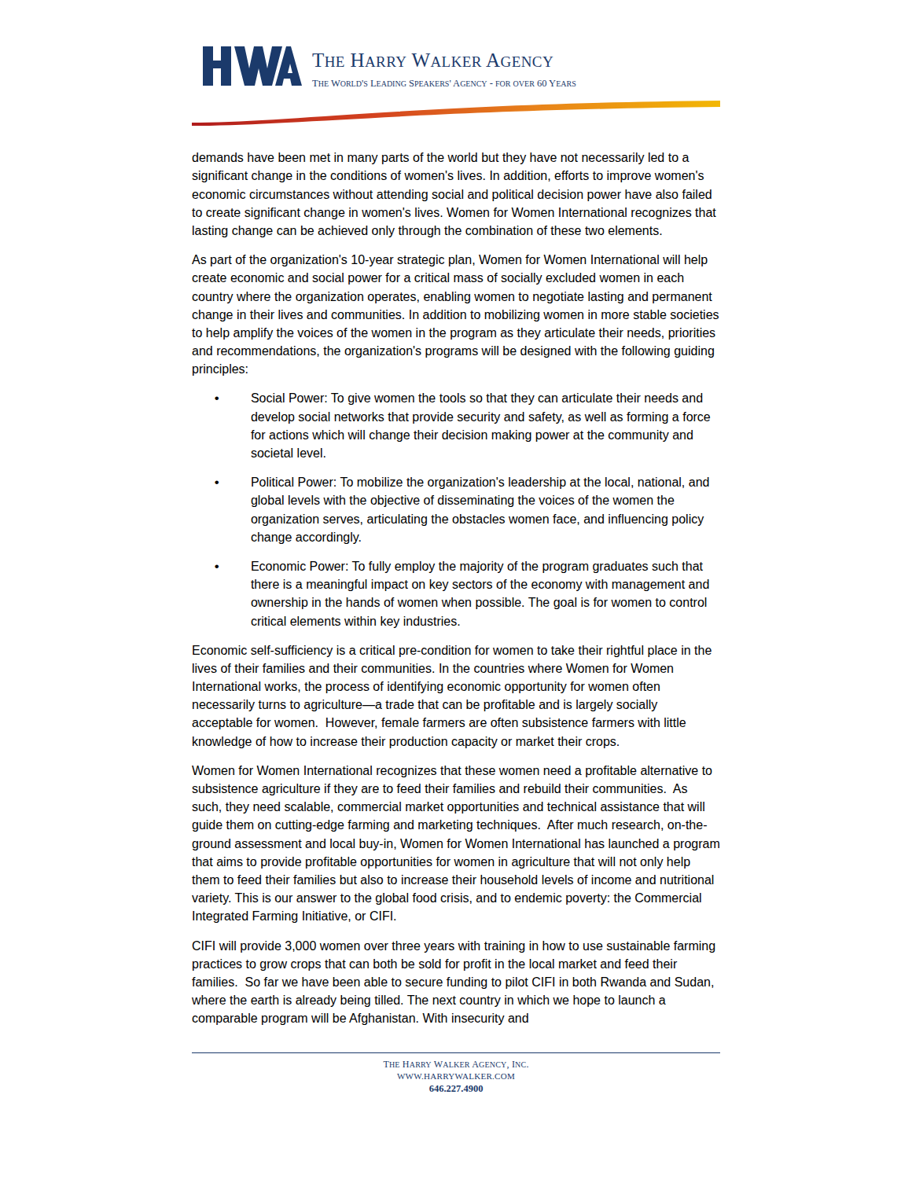THE HARRY WALKER AGENCY
THE WORLD'S LEADING SPEAKERS' AGENCY - FOR OVER 60 YEARS
demands have been met in many parts of the world but they have not necessarily led to a significant change in the conditions of women's lives. In addition, efforts to improve women's economic circumstances without attending social and political decision power have also failed to create significant change in women's lives. Women for Women International recognizes that lasting change can be achieved only through the combination of these two elements.
As part of the organization's 10-year strategic plan, Women for Women International will help create economic and social power for a critical mass of socially excluded women in each country where the organization operates, enabling women to negotiate lasting and permanent change in their lives and communities. In addition to mobilizing women in more stable societies to help amplify the voices of the women in the program as they articulate their needs, priorities and recommendations, the organization's programs will be designed with the following guiding principles:
Social Power: To give women the tools so that they can articulate their needs and develop social networks that provide security and safety, as well as forming a force for actions which will change their decision making power at the community and societal level.
Political Power: To mobilize the organization's leadership at the local, national, and global levels with the objective of disseminating the voices of the women the organization serves, articulating the obstacles women face, and influencing policy change accordingly.
Economic Power: To fully employ the majority of the program graduates such that there is a meaningful impact on key sectors of the economy with management and ownership in the hands of women when possible. The goal is for women to control critical elements within key industries.
Economic self-sufficiency is a critical pre-condition for women to take their rightful place in the lives of their families and their communities. In the countries where Women for Women International works, the process of identifying economic opportunity for women often necessarily turns to agriculture—a trade that can be profitable and is largely socially acceptable for women. However, female farmers are often subsistence farmers with little knowledge of how to increase their production capacity or market their crops.
Women for Women International recognizes that these women need a profitable alternative to subsistence agriculture if they are to feed their families and rebuild their communities. As such, they need scalable, commercial market opportunities and technical assistance that will guide them on cutting-edge farming and marketing techniques. After much research, on-the-ground assessment and local buy-in, Women for Women International has launched a program that aims to provide profitable opportunities for women in agriculture that will not only help them to feed their families but also to increase their household levels of income and nutritional variety. This is our answer to the global food crisis, and to endemic poverty: the Commercial Integrated Farming Initiative, or CIFI.
CIFI will provide 3,000 women over three years with training in how to use sustainable farming practices to grow crops that can both be sold for profit in the local market and feed their families. So far we have been able to secure funding to pilot CIFI in both Rwanda and Sudan, where the earth is already being tilled. The next country in which we hope to launch a comparable program will be Afghanistan. With insecurity and
THE HARRY WALKER AGENCY, INC.
www.harrywalker.com
646.227.4900